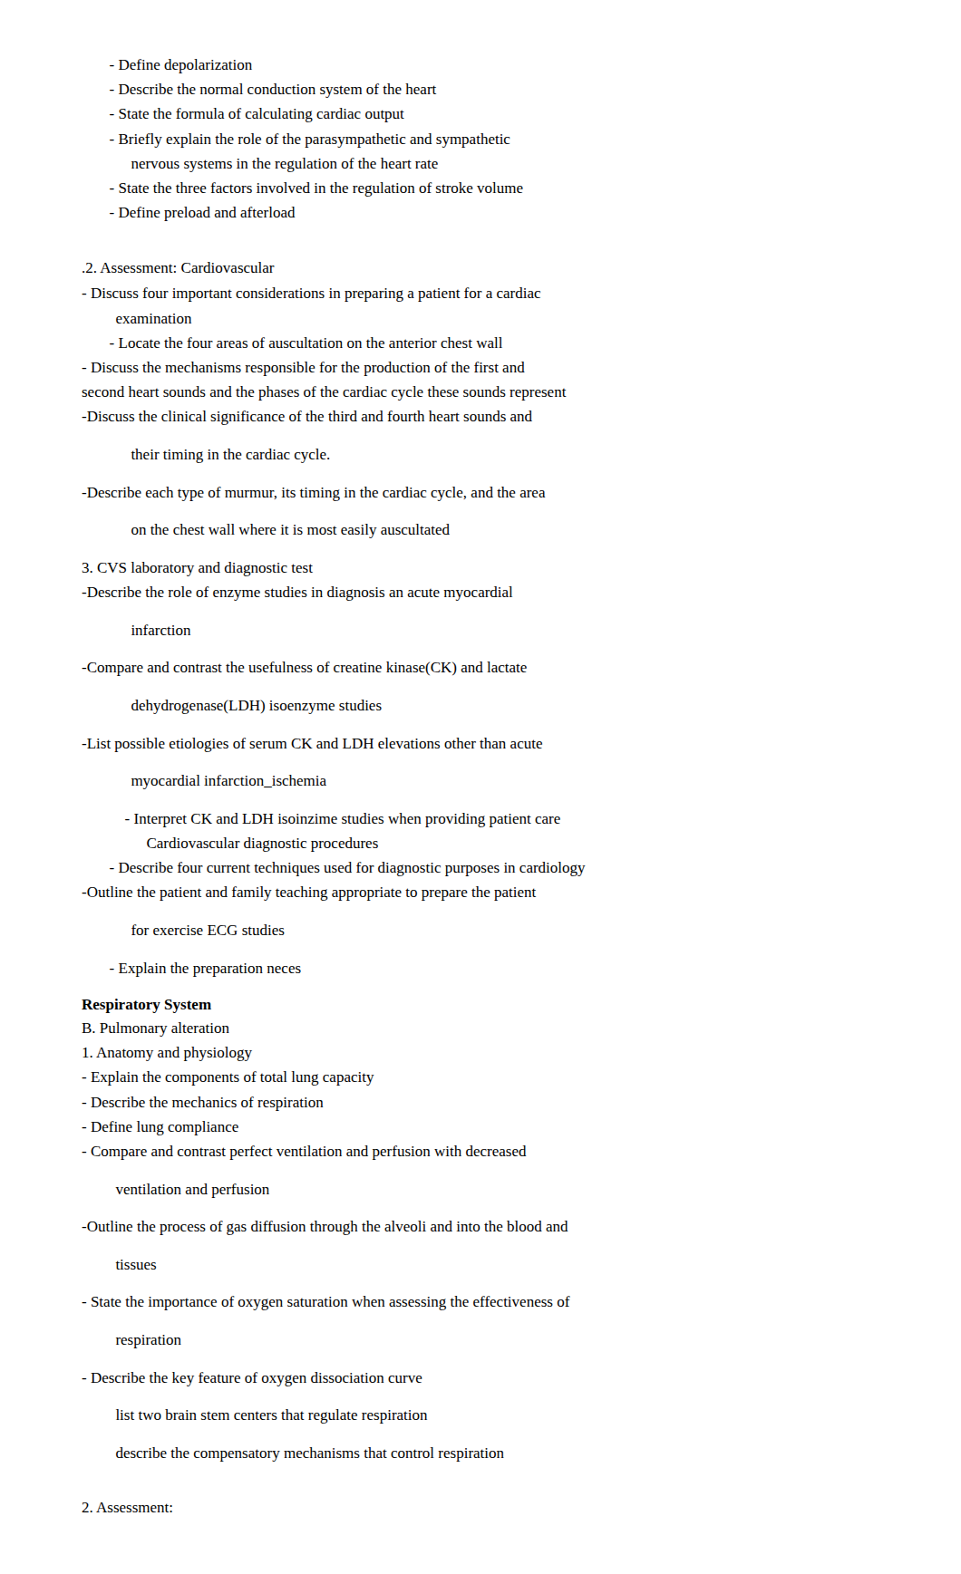Define depolarization
Describe the normal conduction system of the heart
State the formula of calculating cardiac output
Briefly explain the role of the parasympathetic and sympathetic
nervous systems in the regulation of the heart rate
State the three factors involved in the regulation of stroke volume
Define preload and afterload
.2. Assessment: Cardiovascular
Discuss four important considerations in preparing a patient for a cardiac
examination
Locate the four areas of auscultation on the anterior chest wall
Discuss the mechanisms responsible for the production of the first and
second heart sounds and the phases of the cardiac cycle these sounds represent
-Discuss the clinical significance of the third and fourth heart sounds and
their timing in the cardiac cycle.
-Describe each type of murmur, its timing in the cardiac cycle, and the area
on the chest wall where it is most easily auscultated
3. CVS laboratory and diagnostic test
-Describe the role of enzyme studies in diagnosis an acute myocardial
infarction
-Compare and contrast the usefulness of creatine kinase(CK) and lactate
dehydrogenase(LDH) isoenzyme studies
-List possible etiologies of serum CK and LDH elevations other than acute
myocardial infarction_ischemia
Interpret CK and LDH isoinzime studies when providing patient care
Cardiovascular diagnostic procedures
Describe four current techniques used for diagnostic purposes in cardiology
-Outline the patient and family teaching appropriate to prepare the patient
for exercise ECG studies
Explain the preparation neces
Respiratory System
B. Pulmonary alteration
1. Anatomy and physiology
- Explain the components of total lung capacity
- Describe the mechanics of respiration
- Define lung compliance
- Compare and contrast perfect ventilation and perfusion with decreased
ventilation and perfusion
-Outline the process of gas diffusion through the alveoli and into the blood and
tissues
- State the importance of oxygen saturation when assessing the effectiveness of
respiration
- Describe the key feature of oxygen dissociation curve
list two brain stem centers that regulate respiration
describe the compensatory mechanisms that control respiration
2. Assessment: